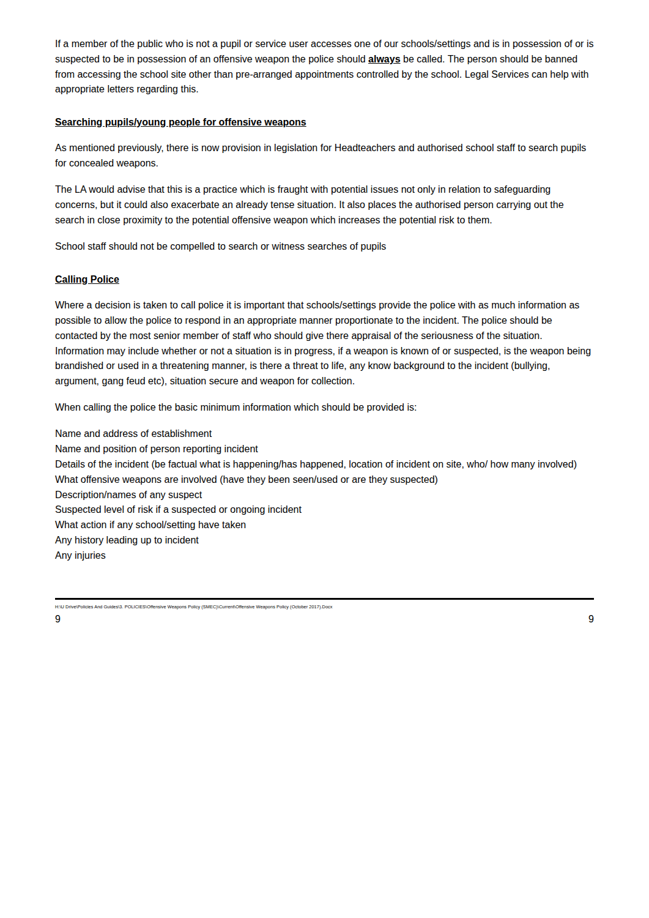If a member of the public who is not a pupil or service user accesses one of our schools/settings and is in possession of or is suspected to be in possession of an offensive weapon the police should always be called. The person should be banned from accessing the school site other than pre-arranged appointments controlled by the school. Legal Services can help with appropriate letters regarding this.
Searching pupils/young people for offensive weapons
As mentioned previously, there is now provision in legislation for Headteachers and authorised school staff to search pupils for concealed weapons.
The LA would advise that this is a practice which is fraught with potential issues not only in relation to safeguarding concerns, but it could also exacerbate an already tense situation. It also places the authorised person carrying out the search in close proximity to the potential offensive weapon which increases the potential risk to them.
School staff should not be compelled to search or witness searches of pupils
Calling Police
Where a decision is taken to call police it is important that schools/settings provide the police with as much information as possible to allow the police to respond in an appropriate manner proportionate to the incident. The police should be contacted by the most senior member of staff who should give there appraisal of the seriousness of the situation. Information may include whether or not a situation is in progress, if a weapon is known of or suspected, is the weapon being brandished or used in a threatening manner, is there a threat to life, any know background to the incident (bullying, argument, gang feud etc), situation secure and weapon for collection.
When calling the police the basic minimum information which should be provided is:
Name and address of establishment
Name and position of person reporting incident
Details of the incident (be factual what is happening/has happened, location of incident on site, who/ how many involved)
What offensive weapons are involved (have they been seen/used or are they suspected)
Description/names of any suspect
Suspected level of risk if a suspected or ongoing incident
What action if any school/setting have taken
Any history leading up to incident
Any injuries
H:\U Drive\Policies And Guides\3. POLICIES\Offensive Weapons Policy (SMEC)\Current\Offensive Weapons Policy (October 2017).Docx
9 9